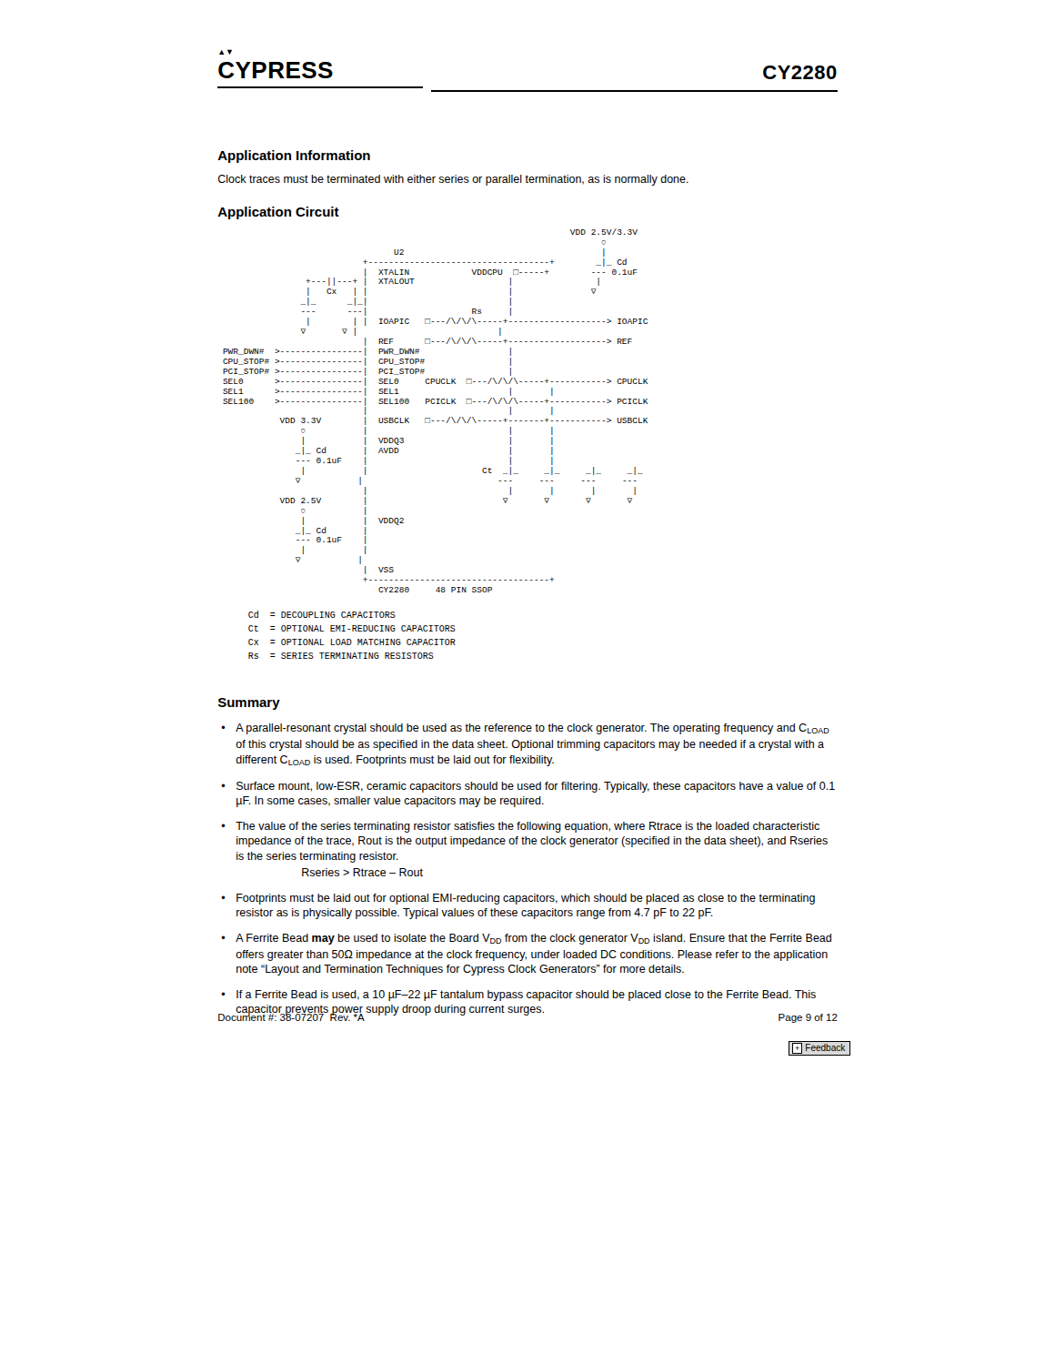▲▼
CYPRESS
CY2280
Application Information
Clock traces must be terminated with either series or parallel termination, as is normally done.
Application Circuit
VDD 2.5V/3.3V ○ U2 | +-----------------------------------+ _|_ Cd | XTALIN VDDCPU □-----+ --- 0.1uF +---||---+ | XTALOUT | | | Cx | | | ▽ _|_ _|_| | --- ---| Rs | | | | IOAPIC □---/\/\/\-----+-------------------> IOAPIC ▽ ▽ | | | REF □---/\/\/\-----+-------------------> REF PWR_DWN# >----------------| PWR_DWN# | CPU_STOP# >----------------| CPU_STOP# | PCI_STOP# >----------------| PCI_STOP# | SEL0 >----------------| SEL0 CPUCLK □---/\/\/\-----+-----------> CPUCLK SEL1 >----------------| SEL1 | | SEL100 >----------------| SEL100 PCICLK □---/\/\/\-----+-----------> PCICLK | | | VDD 3.3V | USBCLK □---/\/\/\-----+-------+-----------> USBCLK ○ | | | | | VDDQ3 | | _|_ Cd | AVDD | | --- 0.1uF | | | | | Ct _|_ _|_ _|_ _|_ ▽ | --- --- --- --- | | | | | VDD 2.5V | ▽ ▽ ▽ ▽ ○ | | | VDDQ2 _|_ Cd | --- 0.1uF | | | ▽ | | VSS +-----------------------------------+ CY2280 48 PIN SSOP
Cd = DECOUPLING CAPACITORS Ct = OPTIONAL EMI-REDUCING CAPACITORS Cx = OPTIONAL LOAD MATCHING CAPACITOR Rs = SERIES TERMINATING RESISTORS
Summary
A parallel-resonant crystal should be used as the reference to the clock generator. The operating frequency and CLOAD of this crystal should be as specified in the data sheet. Optional trimming capacitors may be needed if a crystal with a different CLOAD is used. Footprints must be laid out for flexibility.
Surface mount, low-ESR, ceramic capacitors should be used for filtering. Typically, these capacitors have a value of 0.1 µF. In some cases, smaller value capacitors may be required.
The value of the series terminating resistor satisfies the following equation, where Rtrace is the loaded characteristic impedance of the trace, Rout is the output impedance of the clock generator (specified in the data sheet), and Rseries is the series terminating resistor. Rseries > Rtrace – Rout
Footprints must be laid out for optional EMI-reducing capacitors, which should be placed as close to the terminating resistor as is physically possible. Typical values of these capacitors range from 4.7 pF to 22 pF.
A Ferrite Bead may be used to isolate the Board VDD from the clock generator VDD island. Ensure that the Ferrite Bead offers greater than 50Ω impedance at the clock frequency, under loaded DC conditions. Please refer to the application note “Layout and Termination Techniques for Cypress Clock Generators” for more details.
If a Ferrite Bead is used, a 10 µF–22 µF tantalum bypass capacitor should be placed close to the Ferrite Bead. This capacitor prevents power supply droop during current surges.
Document #: 38-07207 Rev. *A Page 9 of 12
+Feedback